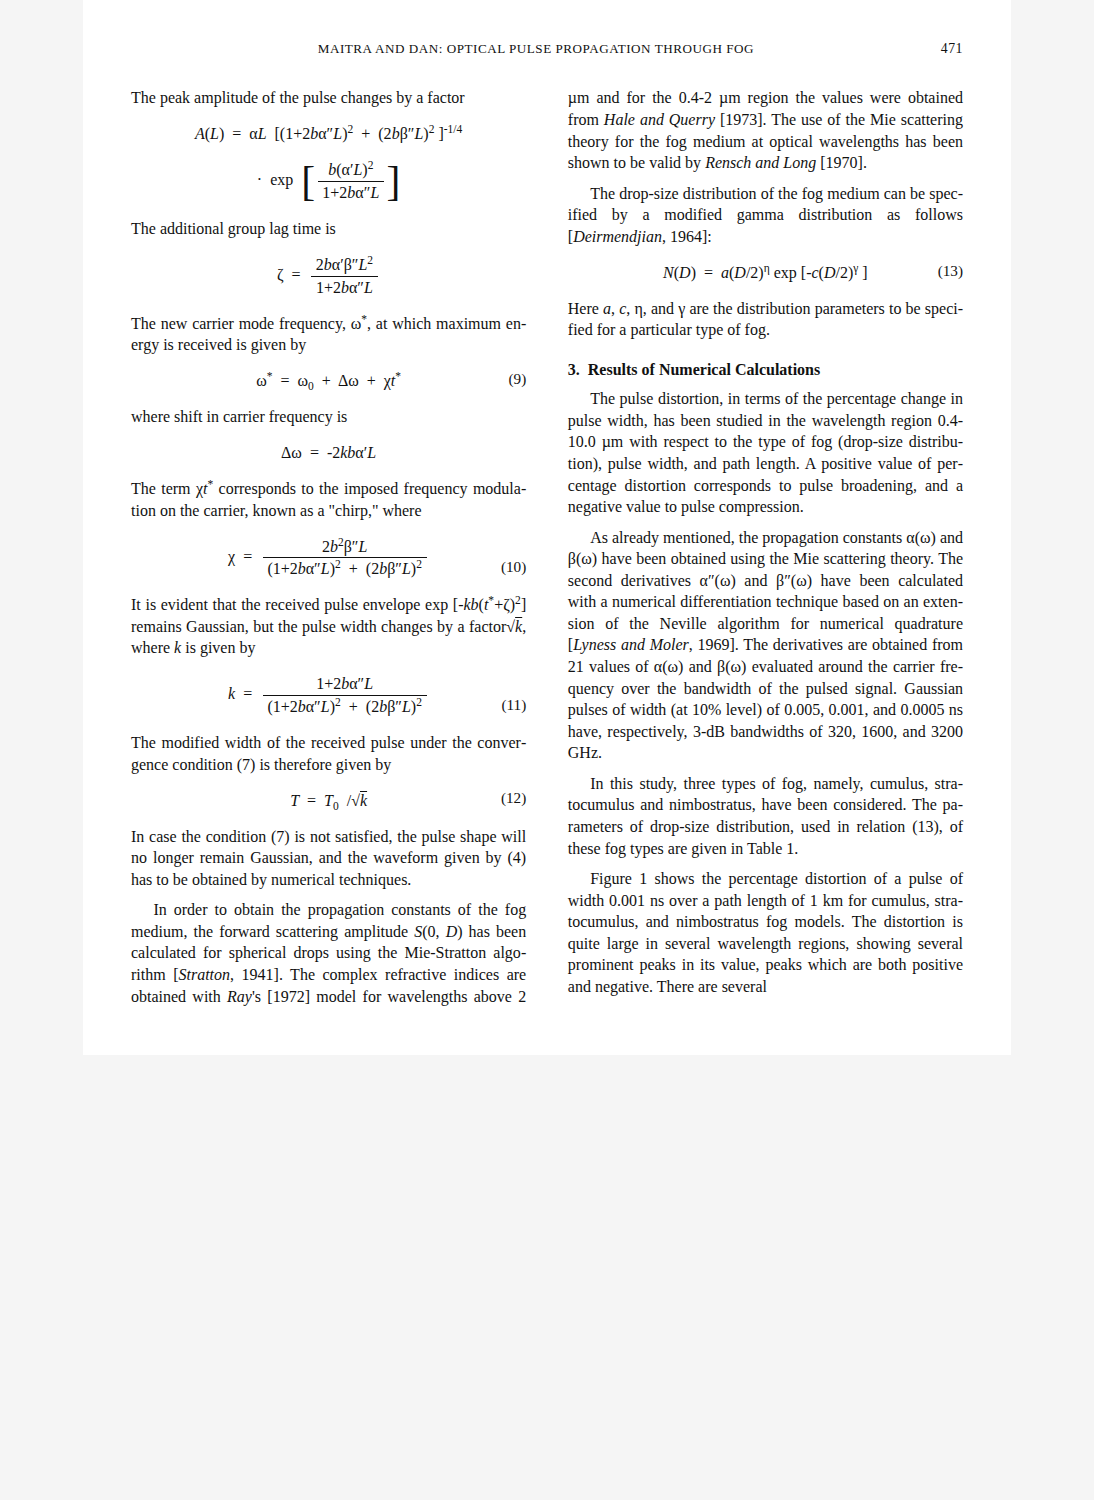MAITRA AND DAN: OPTICAL PULSE PROPAGATION THROUGH FOG 471
The peak amplitude of the pulse changes by a factor
A(L) = αL [(1+2bα″L)2 + (2bβ″L)2 ]-1/4
· exp [b(α′L)21+2bα″L]
The additional group lag time is
ζ = 2bα′β″L21+2bα″L
The new carrier mode frequency, ω*, at which maximum energy is received is given by
ω* = ω0 + Δω + χt* (9)
where shift in carrier frequency is
Δω = -2kbα′L
The term χt* corresponds to the imposed frequency modulation on the carrier, known as a "chirp," where
χ = 2b2β″L(1+2bα″L)2 + (2bβ″L)2 (10)
It is evident that the received pulse envelope exp [-kb(t*+ζ)2] remains Gaussian, but the pulse width changes by a factor√k, where k is given by
k = 1+2bα″L(1+2bα″L)2 + (2bβ″L)2 (11)
The modified width of the received pulse under the convergence condition (7) is therefore given by
T = T0 /√k (12)
In case the condition (7) is not satisfied, the pulse shape will no longer remain Gaussian, and the waveform given by (4) has to be obtained by numerical techniques.
In order to obtain the propagation constants of the fog medium, the forward scattering amplitude S(0, D) has been calculated for spherical drops using the Mie-Stratton algorithm [Stratton, 1941]. The complex refractive indices are obtained with Ray's [1972] model for wavelengths above 2 µm and for the 0.4-2 µm region the values were obtained from Hale and Querry [1973]. The use of the Mie scattering theory for the fog medium at optical wavelengths has been shown to be valid by Rensch and Long [1970].
The drop-size distribution of the fog medium can be specified by a modified gamma distribution as follows [Deirmendjian, 1964]:
N(D) = a(D/2)η exp [-c(D/2)γ ] (13)
Here a, c, η, and γ are the distribution parameters to be specified for a particular type of fog.
3. Results of Numerical Calculations
The pulse distortion, in terms of the percentage change in pulse width, has been studied in the wavelength region 0.4-10.0 µm with respect to the type of fog (drop-size distribution), pulse width, and path length. A positive value of percentage distortion corresponds to pulse broadening, and a negative value to pulse compression.
As already mentioned, the propagation constants α(ω) and β(ω) have been obtained using the Mie scattering theory. The second derivatives α″(ω) and β″(ω) have been calculated with a numerical differentiation technique based on an extension of the Neville algorithm for numerical quadrature [Lyness and Moler, 1969]. The derivatives are obtained from 21 values of α(ω) and β(ω) evaluated around the carrier frequency over the bandwidth of the pulsed signal. Gaussian pulses of width (at 10% level) of 0.005, 0.001, and 0.0005 ns have, respectively, 3-dB bandwidths of 320, 1600, and 3200 GHz.
In this study, three types of fog, namely, cumulus, stratocumulus and nimbostratus, have been considered. The parameters of drop-size distribution, used in relation (13), of these fog types are given in Table 1.
Figure 1 shows the percentage distortion of a pulse of width 0.001 ns over a path length of 1 km for cumulus, stratocumulus, and nimbostratus fog models. The distortion is quite large in several wavelength regions, showing several prominent peaks in its value, peaks which are both positive and negative. There are several